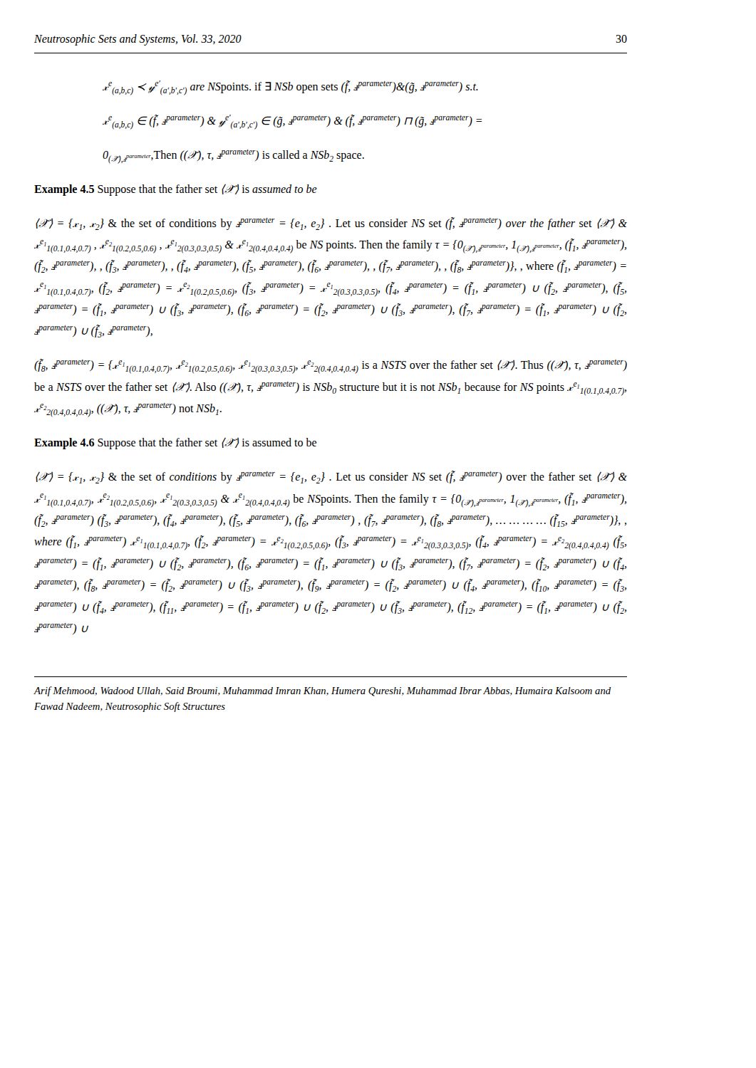Neutrosophic Sets and Systems, Vol. 33, 2020 30
𝓍e(a,b,c) ≺ 𝓎e′(a′,b′,c′) are NSpoints. if ∃ NSb open sets (f̃, ⅎparameter)&(g̃, ⅎparameter) s.t.
𝓍e(a,b,c) ∈ (f̃, ⅎparameter) & 𝓎e′(a′,b′,c′) ∈ (g̃, ⅎparameter) & (f̃, ⅎparameter) ⊓ (g̃, ⅎparameter) =
0(𝒳̃),ⅎparameter,Then ((𝒳̃), τ, ⅎparameter) is called a NSb2 space.
Example 4.5 Suppose that the father set ⟨𝒳̃⟩ is assumed to be
⟨𝒳̃⟩ = {𝓍1, 𝓍2} & the set of conditions by ⅎparameter = {e1, e2} . Let us consider NS set (f̃, ⅎparameter) over the father set ⟨𝒳̃⟩ & 𝓍e11(0.1,0.4,0.7) , 𝓍e21(0.2,0.5,0.6) , 𝓍e12(0.3,0.3,0.5) & 𝓍e12(0.4,0.4,0.4) be NS points. Then the family τ = {0(𝒳̃),ⅎparameter, 1(𝒳̃),ⅎparameter, (f̃1, ⅎparameter), (f̃2, ⅎparameter), , (f̃3, ⅎparameter), , (f̃4, ⅎparameter), (f̃5, ⅎparameter), (f̃6, ⅎparameter), , (f̃7, ⅎparameter), , (f̃8, ⅎparameter)}, , where (f̃1, ⅎparameter) = 𝓍e11(0.1,0.4,0.7), (f̃2, ⅎparameter) = 𝓍e21(0.2,0.5,0.6), (f̃3, ⅎparameter) = 𝓍e12(0.3,0.3,0.5), (f̃4, ⅎparameter) = (f̃1, ⅎparameter) ∪ (f̃2, ⅎparameter), (f̃5, ⅎparameter) = (f̃1, ⅎparameter) ∪ (f̃3, ⅎparameter), (f̃6, ⅎparameter) = (f̃2, ⅎparameter) ∪ (f̃3, ⅎparameter), (f̃7, ⅎparameter) = (f̃1, ⅎparameter) ∪ (f̃2, ⅎparameter) ∪ (f̃3, ⅎparameter),
(f̃8, ⅎparameter) = {𝓍e11(0.1,0.4,0.7), 𝓍e21(0.2,0.5,0.6), 𝓍e12(0.3,0.3,0.5), 𝓍e22(0.4,0.4,0.4) is a NSTS over the father set ⟨𝒳̃⟩. Thus ((𝒳̃), τ, ⅎparameter) be a NSTS over the father set ⟨𝒳̃⟩. Also ((𝒳̃), τ, ⅎparameter) is NSb0 structure but it is not NSb1 because for NS points 𝓍e11(0.1,0.4,0.7), 𝓍e22(0.4,0.4,0.4), ((𝒳̃), τ, ⅎparameter) not NSb1.
Example 4.6 Suppose that the father set ⟨𝒳̃⟩ is assumed to be
⟨𝒳̃⟩ = {𝓍1, 𝓍2} & the set of conditions by ⅎparameter = {e1, e2} . Let us consider NS set (f̃, ⅎparameter) over the father set ⟨𝒳̃⟩ & 𝓍e11(0.1,0.4,0.7), 𝓍e21(0.2,0.5,0.6), 𝓍e12(0.3,0.3,0.5) & 𝓍e12(0.4,0.4,0.4) be NSpoints. Then the family τ = {0(𝒳̃),ⅎparameter, 1(𝒳̃),ⅎparameter, (f̃1, ⅎparameter), (f̃2, ⅎparameter) (f̃3, ⅎparameter), (f̃4, ⅎparameter), (f̃5, ⅎparameter), (f̃6, ⅎparameter) , (f̃7, ⅎparameter), (f̃8, ⅎparameter), … … … … (f̃15, ⅎparameter)}, , where (f̃1, ⅎparameter) 𝓍e11(0.1,0.4,0.7), (f̃2, ⅎparameter) = 𝓍e21(0.2,0.5,0.6), (f̃3, ⅎparameter) = 𝓍e12(0.3,0.3,0.5), (f̃4, ⅎparameter) = 𝓍e22(0.4,0.4,0.4) (f̃5, ⅎparameter) = (f̃1, ⅎparameter) ∪ (f̃2, ⅎparameter), (f̃6, ⅎparameter) = (f̃1, ⅎparameter) ∪ (f̃3, ⅎparameter), (f̃7, ⅎparameter) = (f̃2, ⅎparameter) ∪ (f̃4, ⅎparameter), (f̃8, ⅎparameter) = (f̃2, ⅎparameter) ∪ (f̃3, ⅎparameter), (f̃9, ⅎparameter) = (f̃2, ⅎparameter) ∪ (f̃4, ⅎparameter), (f̃10, ⅎparameter) = (f̃3, ⅎparameter) ∪ (f̃4, ⅎparameter), (f̃11, ⅎparameter) = (f̃1, ⅎparameter) ∪ (f̃2, ⅎparameter) ∪ (f̃3, ⅎparameter), (f̃12, ⅎparameter) = (f̃1, ⅎparameter) ∪ (f̃2, ⅎparameter) ∪
Arif Mehmood, Wadood Ullah, Said Broumi, Muhammad Imran Khan, Humera Qureshi, Muhammad Ibrar Abbas, Humaira Kalsoom and Fawad Nadeem, Neutrosophic Soft Structures